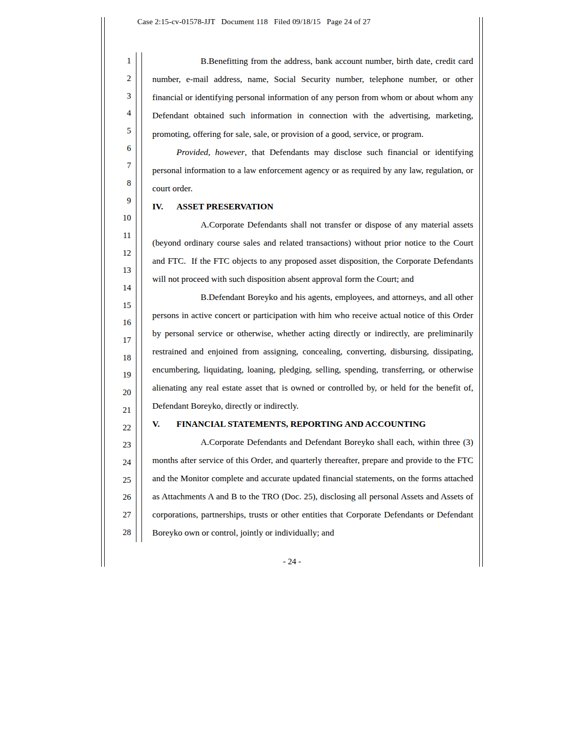Case 2:15-cv-01578-JJT Document 118 Filed 09/18/15 Page 24 of 27
1
2
3
4
5
6
7
8
9
10
11
12
13
14
15
16
17
18
19
20
21
22
23
24
25
26
27
28
B. Benefitting from the address, bank account number, birth date, credit card number, e-mail address, name, Social Security number, telephone number, or other financial or identifying personal information of any person from whom or about whom any Defendant obtained such information in connection with the advertising, marketing, promoting, offering for sale, sale, or provision of a good, service, or program.
Provided, however, that Defendants may disclose such financial or identifying personal information to a law enforcement agency or as required by any law, regulation, or court order.
IV. ASSET PRESERVATION
A. Corporate Defendants shall not transfer or dispose of any material assets (beyond ordinary course sales and related transactions) without prior notice to the Court and FTC. If the FTC objects to any proposed asset disposition, the Corporate Defendants will not proceed with such disposition absent approval form the Court; and
B. Defendant Boreyko and his agents, employees, and attorneys, and all other persons in active concert or participation with him who receive actual notice of this Order by personal service or otherwise, whether acting directly or indirectly, are preliminarily restrained and enjoined from assigning, concealing, converting, disbursing, dissipating, encumbering, liquidating, loaning, pledging, selling, spending, transferring, or otherwise alienating any real estate asset that is owned or controlled by, or held for the benefit of, Defendant Boreyko, directly or indirectly.
V. FINANCIAL STATEMENTS, REPORTING AND ACCOUNTING
A. Corporate Defendants and Defendant Boreyko shall each, within three (3) months after service of this Order, and quarterly thereafter, prepare and provide to the FTC and the Monitor complete and accurate updated financial statements, on the forms attached as Attachments A and B to the TRO (Doc. 25), disclosing all personal Assets and Assets of corporations, partnerships, trusts or other entities that Corporate Defendants or Defendant Boreyko own or control, jointly or individually; and
- 24 -